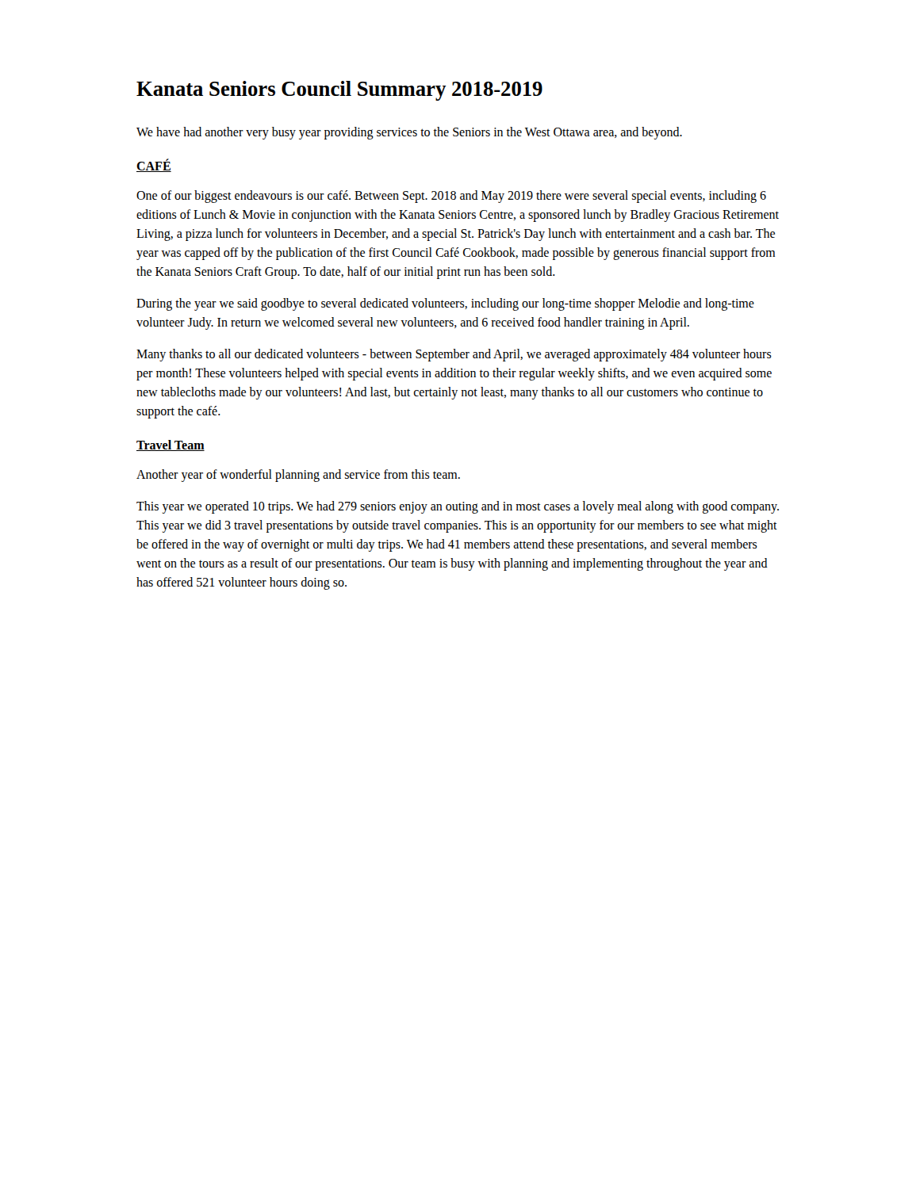Kanata Seniors Council Summary 2018-2019
We have had another very busy year providing services to the Seniors in the West Ottawa area, and beyond.
CAFÉ
One of our biggest endeavours is our café. Between Sept. 2018 and May 2019 there were several special events, including 6 editions of Lunch & Movie in conjunction with the Kanata Seniors Centre, a sponsored lunch by Bradley Gracious Retirement Living, a pizza lunch for volunteers in December, and a special St. Patrick's Day lunch with entertainment and a cash bar. The year was capped off by the publication of the first Council Café Cookbook, made possible by generous financial support from the Kanata Seniors Craft Group. To date, half of our initial print run has been sold.
During the year we said goodbye to several dedicated volunteers, including our long-time shopper Melodie and long-time volunteer Judy. In return we welcomed several new volunteers, and 6 received food handler training in April.
Many thanks to all our dedicated volunteers - between September and April, we averaged approximately 484 volunteer hours per month! These volunteers helped with special events in addition to their regular weekly shifts, and we even acquired some new tablecloths made by our volunteers! And last, but certainly not least, many thanks to all our customers who continue to support the café.
Travel Team
Another year of wonderful planning and service from this team.
This year we operated 10 trips. We had 279 seniors enjoy an outing and in most cases a lovely meal along with good company. This year we did 3 travel presentations by outside travel companies. This is an opportunity for our members to see what might be offered in the way of overnight or multi day trips. We had 41 members attend these presentations, and several members went on the tours as a result of our presentations. Our team is busy with planning and implementing throughout the year and has offered 521 volunteer hours doing so.